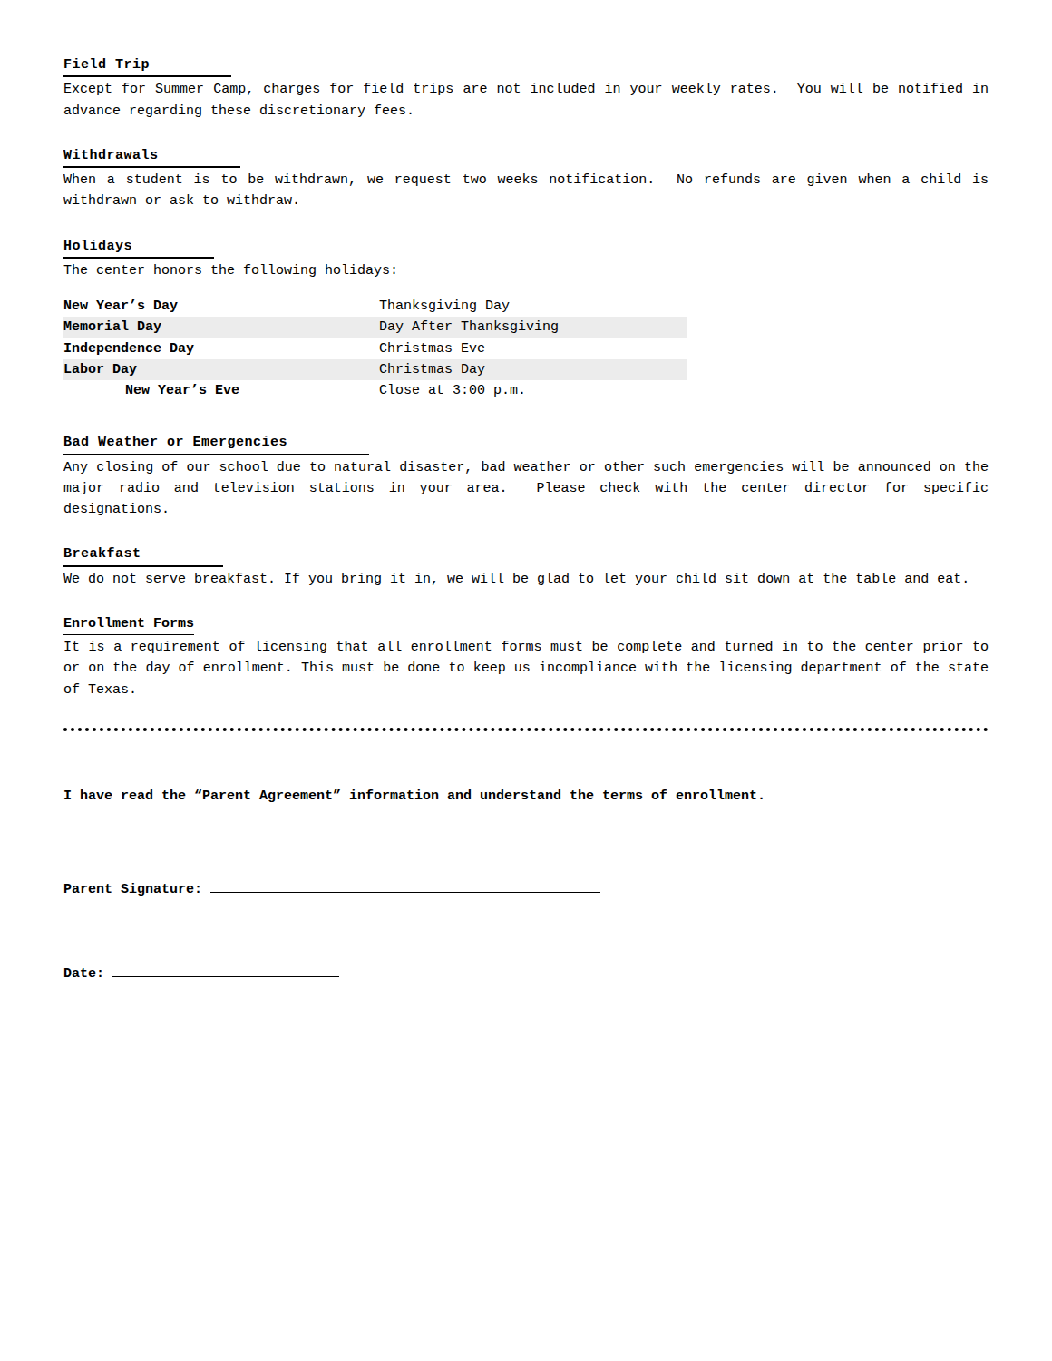Field Trip
Except for Summer Camp, charges for field trips are not included in your weekly rates. You will be notified in advance regarding these discretionary fees.
Withdrawals
When a student is to be withdrawn, we request two weeks notification. No refunds are given when a child is withdrawn or ask to withdraw.
Holidays
The center honors the following holidays:
| New Year’s Day | Thanksgiving Day |
| Memorial Day | Day After Thanksgiving |
| Independence Day | Christmas Eve |
| Labor Day | Christmas Day |
| New Year’s Eve | Close at 3:00 p.m. |
Bad Weather or Emergencies
Any closing of our school due to natural disaster, bad weather or other such emergencies will be announced on the major radio and television stations in your area. Please check with the center director for specific designations.
Breakfast
We do not serve breakfast. If you bring it in, we will be glad to let your child sit down at the table and eat.
Enrollment Forms
It is a requirement of licensing that all enrollment forms must be complete and turned in to the center prior to or on the day of enrollment. This must be done to keep us incompliance with the licensing department of the state of Texas.
I have read the “Parent Agreement” information and understand the terms of enrollment.
Parent Signature:
Date: